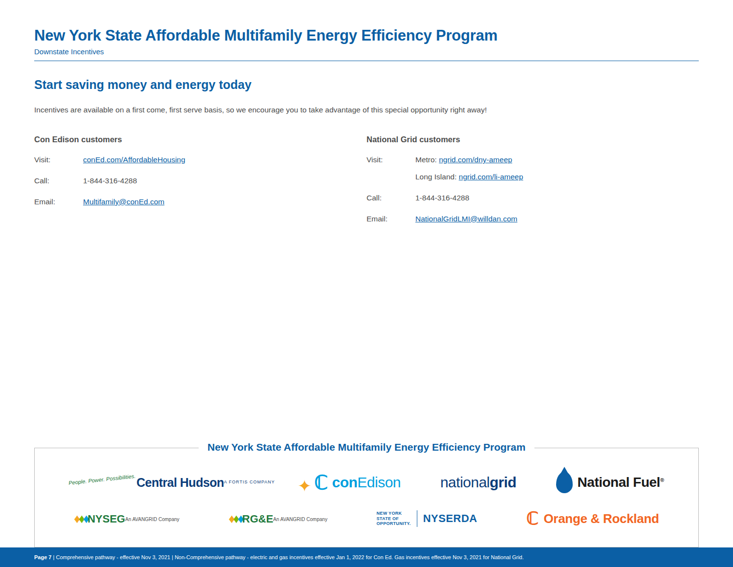New York State Affordable Multifamily Energy Efficiency Program
Downstate Incentives
Start saving money and energy today
Incentives are available on a first come, first serve basis, so we encourage you to take advantage of this special opportunity right away!
Con Edison customers
| Visit: | conEd.com/AffordableHousing |
| Call: | 1-844-316-4288 |
| Email: | Multifamily@conEd.com |
National Grid customers
| Visit: | Metro: ngrid.com/dny-ameep Long Island: ngrid.com/li-ameep |
| Call: | 1-844-316-4288 |
| Email: | NationalGridLMI@willdan.com |
New York State Affordable Multifamily Energy Efficiency Program
People. Power. Possibilities.
Central Hudson
A FORTIS COMPANY
✦
ℂ con Edison
nationalgrid
National Fuel®
♦♦♦
NYSEG
An AVANGRID Company
♦♦♦
RG&E
An AVANGRID Company
NEW YORK
STATE OF
OPPORTUNITY.
NYSERDA
ℂ Orange & Rockland
Page 7 | Comprehensive pathway - effective Nov 3, 2021 | Non-Comprehensive pathway - electric and gas incentives effective Jan 1, 2022 for Con Ed. Gas incentives effective Nov 3, 2021 for National Grid.